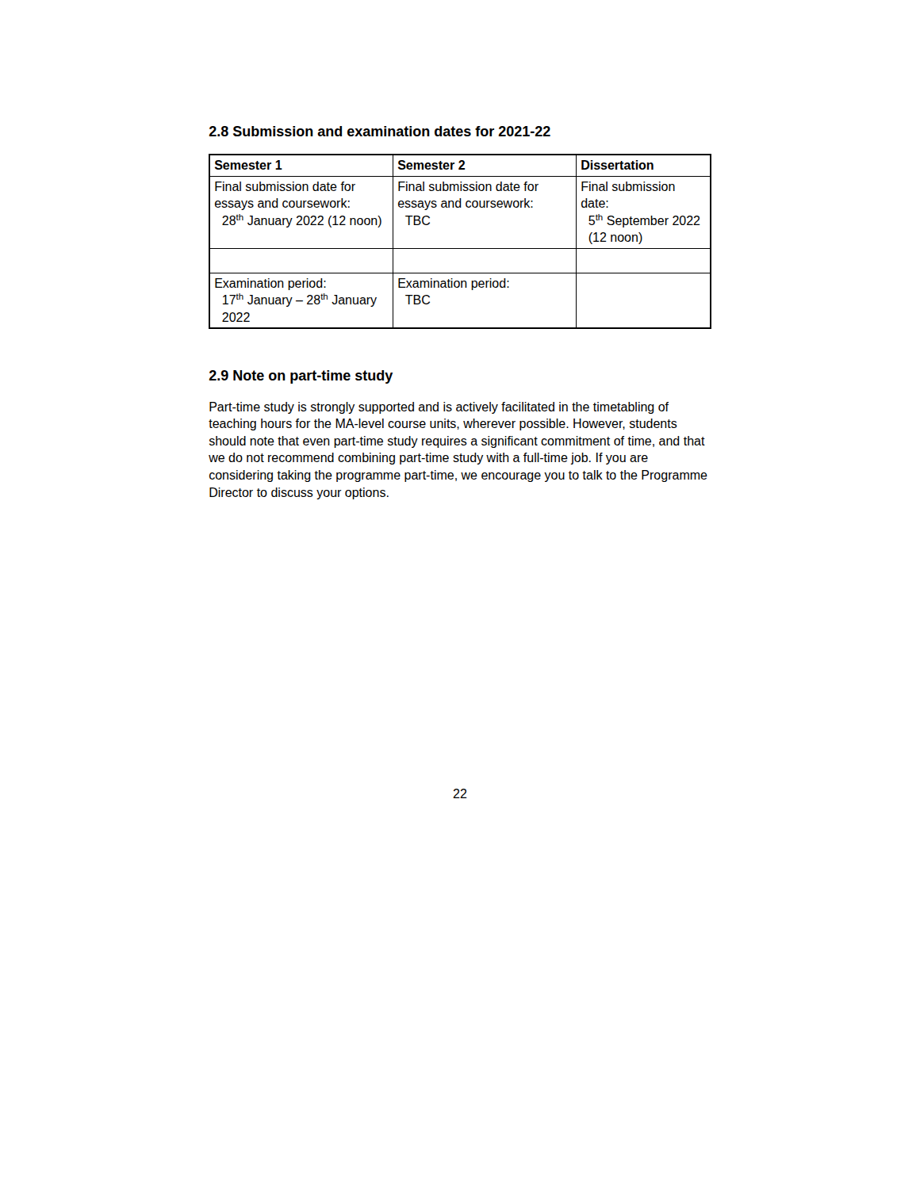2.8 Submission and examination dates for 2021-22
| Semester 1 | Semester 2 | Dissertation |
| --- | --- | --- |
| Final submission date for essays and coursework: 28 th January 2022 (12 noon) | Final submission date for essays and coursework: TBC | Final submission date: 5 th September 2022 (12 noon) |
| Examination period: 17 th January – 28 th January 2022 | Examination period: TBC | |
2.9 Note on part-time study
Part-time study is strongly supported and is actively facilitated in the timetabling of teaching hours for the MA-level course units, wherever possible. However, students should note that even part-time study requires a significant commitment of time, and that we do not recommend combining part-time study with a full-time job. If you are considering taking the programme part-time, we encourage you to talk to the Programme Director to discuss your options.
22